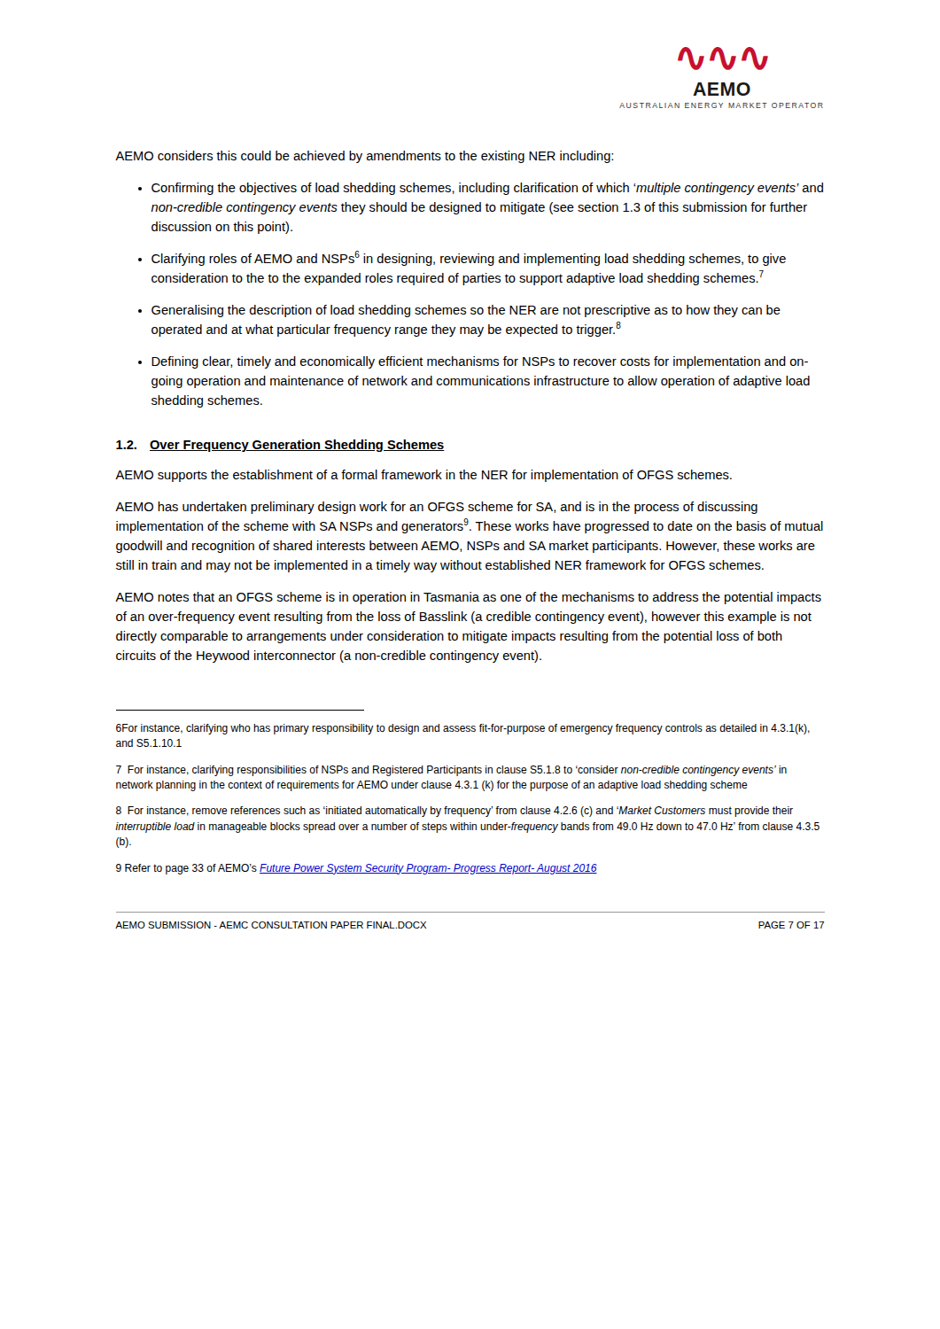∿∿∿ AEMO AUSTRALIAN ENERGY MARKET OPERATOR
AEMO considers this could be achieved by amendments to the existing NER including:
Confirming the objectives of load shedding schemes, including clarification of which ‘multiple contingency events’ and non-credible contingency events they should be designed to mitigate (see section 1.3 of this submission for further discussion on this point).
Clarifying roles of AEMO and NSPs6 in designing, reviewing and implementing load shedding schemes, to give consideration to the to the expanded roles required of parties to support adaptive load shedding schemes.7
Generalising the description of load shedding schemes so the NER are not prescriptive as to how they can be operated and at what particular frequency range they may be expected to trigger.8
Defining clear, timely and economically efficient mechanisms for NSPs to recover costs for implementation and on-going operation and maintenance of network and communications infrastructure to allow operation of adaptive load shedding schemes.
1.2. Over Frequency Generation Shedding Schemes
AEMO supports the establishment of a formal framework in the NER for implementation of OFGS schemes.
AEMO has undertaken preliminary design work for an OFGS scheme for SA, and is in the process of discussing implementation of the scheme with SA NSPs and generators9. These works have progressed to date on the basis of mutual goodwill and recognition of shared interests between AEMO, NSPs and SA market participants. However, these works are still in train and may not be implemented in a timely way without established NER framework for OFGS schemes.
AEMO notes that an OFGS scheme is in operation in Tasmania as one of the mechanisms to address the potential impacts of an over-frequency event resulting from the loss of Basslink (a credible contingency event), however this example is not directly comparable to arrangements under consideration to mitigate impacts resulting from the potential loss of both circuits of the Heywood interconnector (a non-credible contingency event).
6For instance, clarifying who has primary responsibility to design and assess fit-for-purpose of emergency frequency controls as detailed in 4.3.1(k), and S5.1.10.1
7 For instance, clarifying responsibilities of NSPs and Registered Participants in clause S5.1.8 to ‘consider non-credible contingency events’ in network planning in the context of requirements for AEMO under clause 4.3.1 (k) for the purpose of an adaptive load shedding scheme
8 For instance, remove references such as ‘initiated automatically by frequency’ from clause 4.2.6 (c) and ‘Market Customers must provide their interruptible load in manageable blocks spread over a number of steps within under-frequency bands from 49.0 Hz down to 47.0 Hz’ from clause 4.3.5 (b).
9 Refer to page 33 of AEMO’s Future Power System Security Program- Progress Report- August 2016
AEMO SUBMISSION - AEMC CONSULTATION PAPER FINAL.DOCX
PAGE 7 OF 17